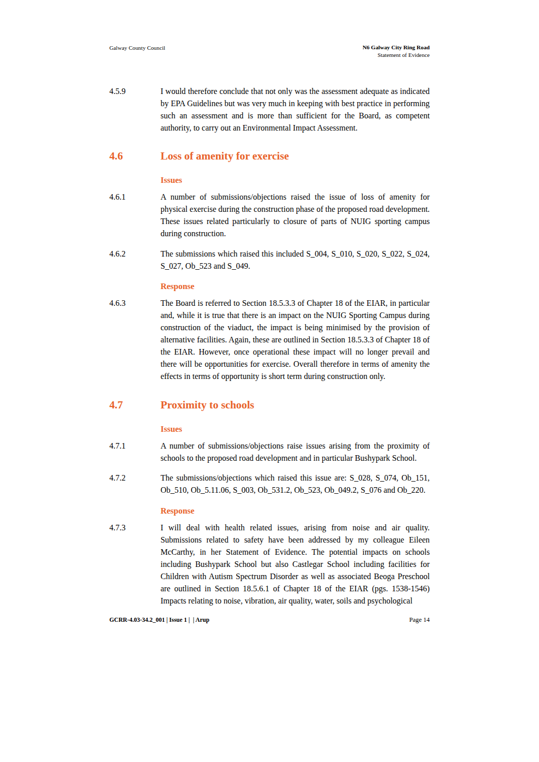Galway County Council
N6 Galway City Ring Road
Statement of Evidence
4.5.9
I would therefore conclude that not only was the assessment adequate as indicated by EPA Guidelines but was very much in keeping with best practice in performing such an assessment and is more than sufficient for the Board, as competent authority, to carry out an Environmental Impact Assessment.
4.6 Loss of amenity for exercise
Issues
4.6.1
A number of submissions/objections raised the issue of loss of amenity for physical exercise during the construction phase of the proposed road development. These issues related particularly to closure of parts of NUIG sporting campus during construction.
4.6.2
The submissions which raised this included S_004, S_010, S_020, S_022, S_024, S_027, Ob_523 and S_049.
Response
4.6.3
The Board is referred to Section 18.5.3.3 of Chapter 18 of the EIAR, in particular and, while it is true that there is an impact on the NUIG Sporting Campus during construction of the viaduct, the impact is being minimised by the provision of alternative facilities. Again, these are outlined in Section 18.5.3.3 of Chapter 18 of the EIAR. However, once operational these impact will no longer prevail and there will be opportunities for exercise. Overall therefore in terms of amenity the effects in terms of opportunity is short term during construction only.
4.7 Proximity to schools
Issues
4.7.1
A number of submissions/objections raise issues arising from the proximity of schools to the proposed road development and in particular Bushypark School.
4.7.2
The submissions/objections which raised this issue are: S_028, S_074, Ob_151, Ob_510, Ob_5.11.06, S_003, Ob_531.2, Ob_523, Ob_049.2, S_076 and Ob_220.
Response
4.7.3
I will deal with health related issues, arising from noise and air quality. Submissions related to safety have been addressed by my colleague Eileen McCarthy, in her Statement of Evidence. The potential impacts on schools including Bushypark School but also Castlegar School including facilities for Children with Autism Spectrum Disorder as well as associated Beoga Preschool are outlined in Section 18.5.6.1 of Chapter 18 of the EIAR (pgs. 1538-1546) Impacts relating to noise, vibration, air quality, water, soils and psychological
GCRR-4.03-34.2_001 | Issue 1 | | Arup
Page 14